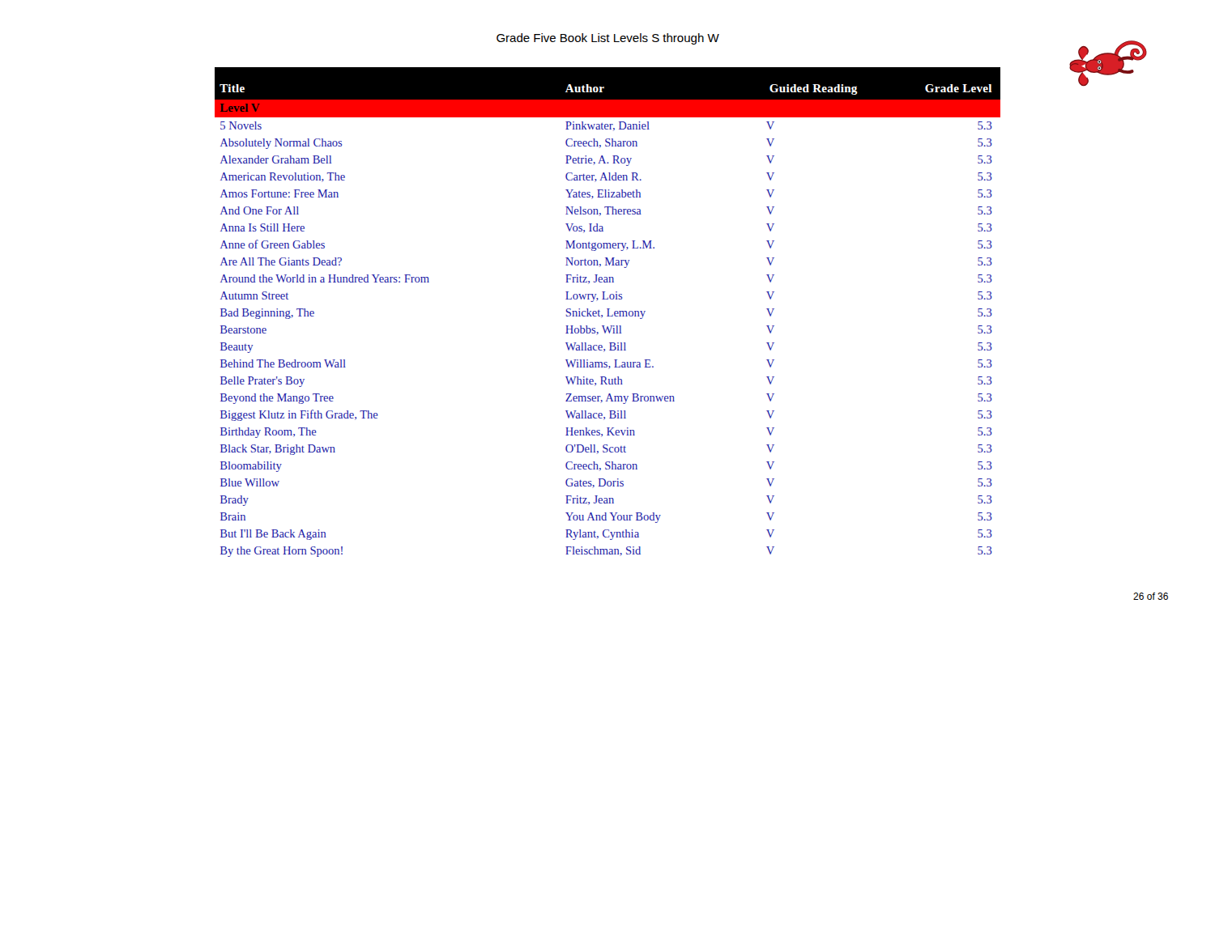Grade Five Book List Levels S through W
| Title | Author | Guided Reading | Grade Level |
| --- | --- | --- | --- |
| Level V |
| 5 Novels | Pinkwater, Daniel | V | 5.3 |
| Absolutely Normal Chaos | Creech, Sharon | V | 5.3 |
| Alexander Graham Bell | Petrie, A. Roy | V | 5.3 |
| American Revolution, The | Carter, Alden R. | V | 5.3 |
| Amos Fortune: Free Man | Yates, Elizabeth | V | 5.3 |
| And One For All | Nelson, Theresa | V | 5.3 |
| Anna Is Still Here | Vos, Ida | V | 5.3 |
| Anne of Green Gables | Montgomery, L.M. | V | 5.3 |
| Are All The Giants Dead? | Norton, Mary | V | 5.3 |
| Around the World in a Hundred Years: From | Fritz, Jean | V | 5.3 |
| Autumn Street | Lowry, Lois | V | 5.3 |
| Bad Beginning, The | Snicket, Lemony | V | 5.3 |
| Bearstone | Hobbs, Will | V | 5.3 |
| Beauty | Wallace, Bill | V | 5.3 |
| Behind The Bedroom Wall | Williams, Laura E. | V | 5.3 |
| Belle Prater's Boy | White, Ruth | V | 5.3 |
| Beyond the Mango Tree | Zemser, Amy Bronwen | V | 5.3 |
| Biggest Klutz in Fifth Grade, The | Wallace, Bill | V | 5.3 |
| Birthday Room, The | Henkes, Kevin | V | 5.3 |
| Black Star, Bright Dawn | O'Dell, Scott | V | 5.3 |
| Bloomability | Creech, Sharon | V | 5.3 |
| Blue Willow | Gates, Doris | V | 5.3 |
| Brady | Fritz, Jean | V | 5.3 |
| Brain | You And Your Body | V | 5.3 |
| But I'll Be Back Again | Rylant, Cynthia | V | 5.3 |
| By the Great Horn Spoon! | Fleischman, Sid | V | 5.3 |
26 of 36